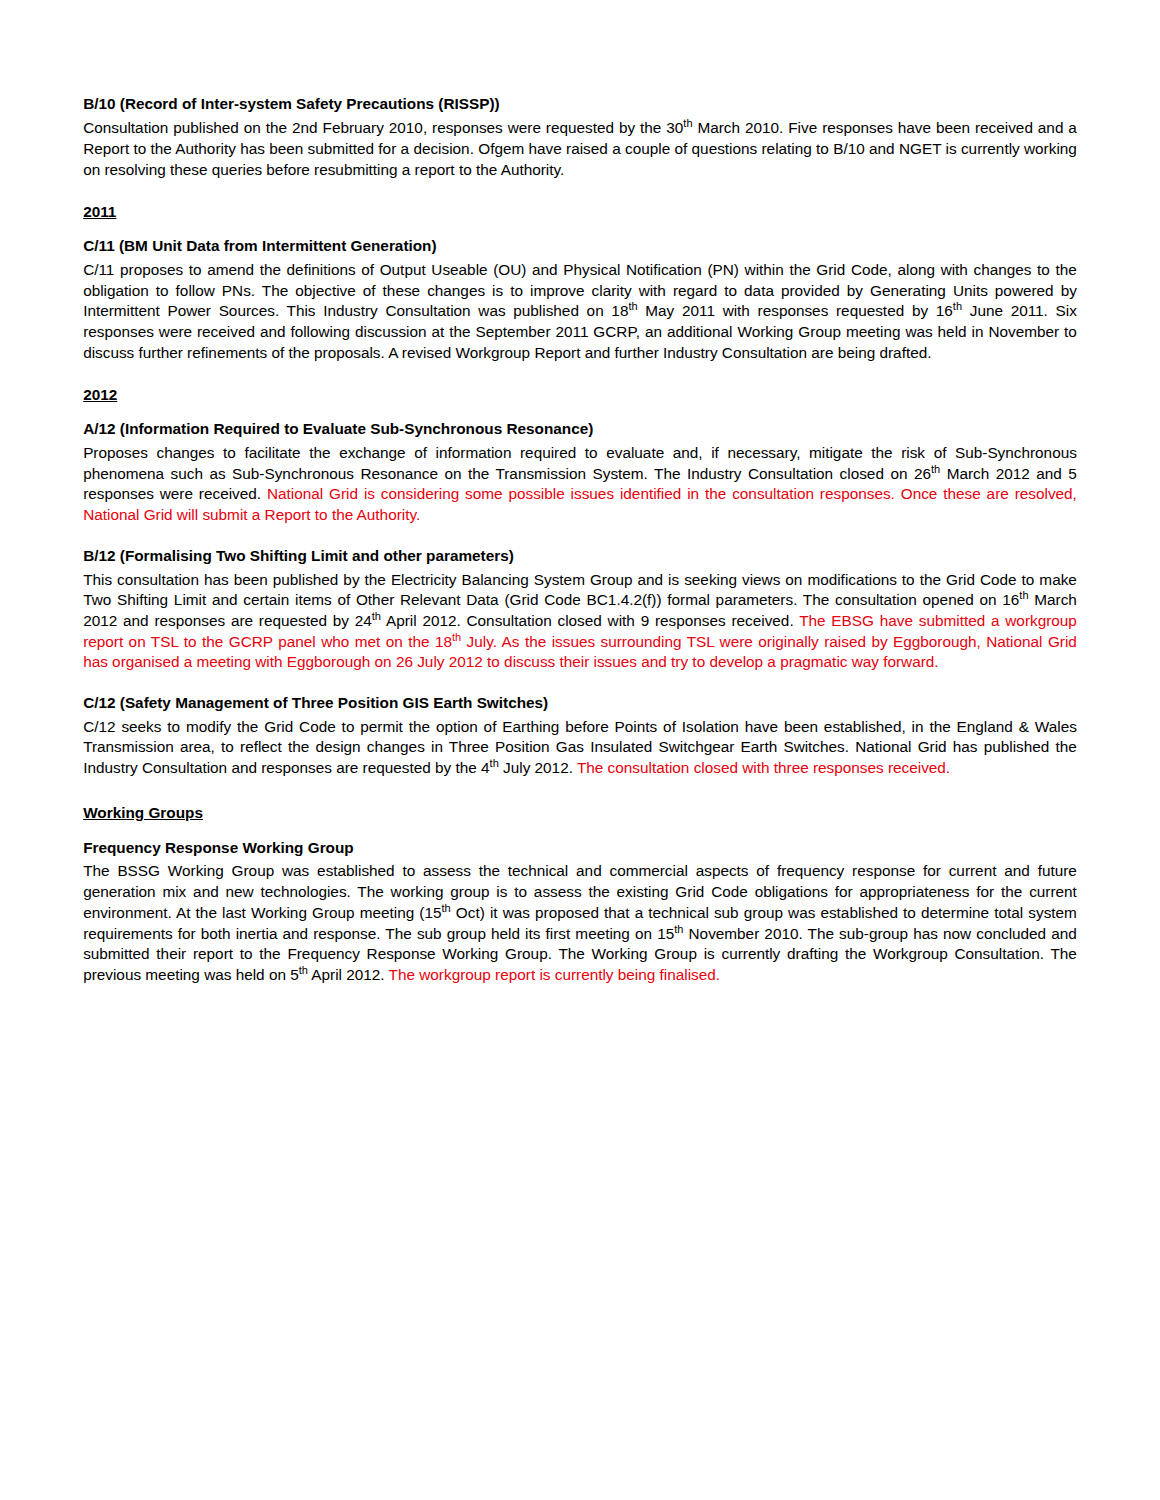B/10 (Record of Inter-system Safety Precautions (RISSP))
Consultation published on the 2nd February 2010, responses were requested by the 30th March 2010. Five responses have been received and a Report to the Authority has been submitted for a decision. Ofgem have raised a couple of questions relating to B/10 and NGET is currently working on resolving these queries before resubmitting a report to the Authority.
2011
C/11 (BM Unit Data from Intermittent Generation)
C/11 proposes to amend the definitions of Output Useable (OU) and Physical Notification (PN) within the Grid Code, along with changes to the obligation to follow PNs. The objective of these changes is to improve clarity with regard to data provided by Generating Units powered by Intermittent Power Sources. This Industry Consultation was published on 18th May 2011 with responses requested by 16th June 2011. Six responses were received and following discussion at the September 2011 GCRP, an additional Working Group meeting was held in November to discuss further refinements of the proposals. A revised Workgroup Report and further Industry Consultation are being drafted.
2012
A/12 (Information Required to Evaluate Sub-Synchronous Resonance)
Proposes changes to facilitate the exchange of information required to evaluate and, if necessary, mitigate the risk of Sub-Synchronous phenomena such as Sub-Synchronous Resonance on the Transmission System. The Industry Consultation closed on 26th March 2012 and 5 responses were received. National Grid is considering some possible issues identified in the consultation responses. Once these are resolved, National Grid will submit a Report to the Authority.
B/12 (Formalising Two Shifting Limit and other parameters)
This consultation has been published by the Electricity Balancing System Group and is seeking views on modifications to the Grid Code to make Two Shifting Limit and certain items of Other Relevant Data (Grid Code BC1.4.2(f)) formal parameters. The consultation opened on 16th March 2012 and responses are requested by 24th April 2012. Consultation closed with 9 responses received. The EBSG have submitted a workgroup report on TSL to the GCRP panel who met on the 18th July. As the issues surrounding TSL were originally raised by Eggborough, National Grid has organised a meeting with Eggborough on 26 July 2012 to discuss their issues and try to develop a pragmatic way forward.
C/12 (Safety Management of Three Position GIS Earth Switches)
C/12 seeks to modify the Grid Code to permit the option of Earthing before Points of Isolation have been established, in the England & Wales Transmission area, to reflect the design changes in Three Position Gas Insulated Switchgear Earth Switches. National Grid has published the Industry Consultation and responses are requested by the 4th July 2012. The consultation closed with three responses received.
Working Groups
Frequency Response Working Group
The BSSG Working Group was established to assess the technical and commercial aspects of frequency response for current and future generation mix and new technologies. The working group is to assess the existing Grid Code obligations for appropriateness for the current environment. At the last Working Group meeting (15th Oct) it was proposed that a technical sub group was established to determine total system requirements for both inertia and response. The sub group held its first meeting on 15th November 2010. The sub-group has now concluded and submitted their report to the Frequency Response Working Group. The Working Group is currently drafting the Workgroup Consultation. The previous meeting was held on 5th April 2012. The workgroup report is currently being finalised.